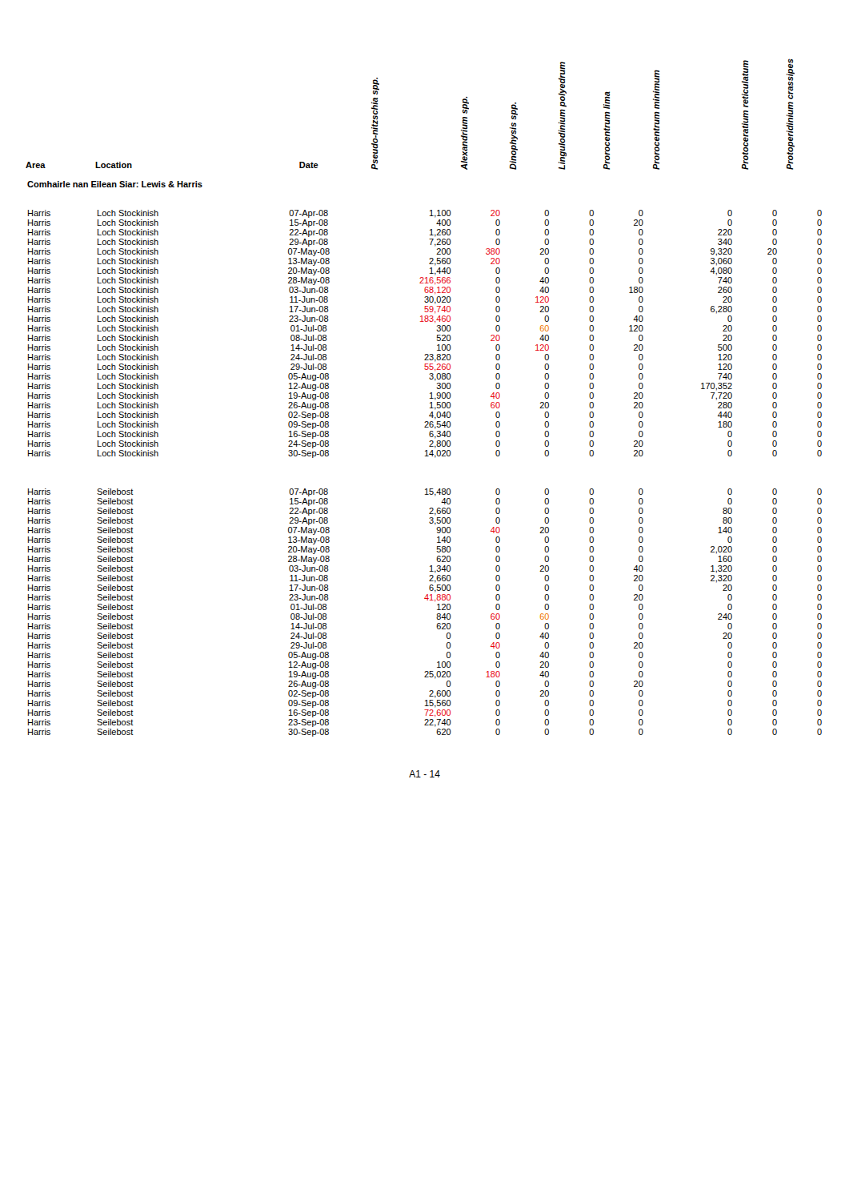| Area | Location | Date | Pseudo-nitzschia spp. | Alexandrium spp. | Dinophysis spp. | Lingulodinium polyedrum | Prorocentrum lima | Prorocentrum minimum | Protoceratium reticulatum | Protoperidinium crassipes |
| --- | --- | --- | --- | --- | --- | --- | --- | --- | --- | --- |
| Comhairle nan Eilean Siar: Lewis & Harris |
| Harris | Loch Stockinish | 07-Apr-08 | 1,100 | 20 | 0 | 0 | 0 | 0 | 0 | 0 |
| Harris | Loch Stockinish | 15-Apr-08 | 400 | 0 | 0 | 0 | 20 | 0 | 0 | 0 |
| Harris | Loch Stockinish | 22-Apr-08 | 1,260 | 0 | 0 | 0 | 0 | 220 | 0 | 0 |
| Harris | Loch Stockinish | 29-Apr-08 | 7,260 | 0 | 0 | 0 | 0 | 340 | 0 | 0 |
| Harris | Loch Stockinish | 07-May-08 | 200 | 380 | 20 | 0 | 0 | 9,320 | 20 | 0 |
| Harris | Loch Stockinish | 13-May-08 | 2,560 | 20 | 0 | 0 | 0 | 3,060 | 0 | 0 |
| Harris | Loch Stockinish | 20-May-08 | 1,440 | 0 | 0 | 0 | 0 | 4,080 | 0 | 0 |
| Harris | Loch Stockinish | 28-May-08 | 216,566 | 0 | 40 | 0 | 0 | 740 | 0 | 0 |
| Harris | Loch Stockinish | 03-Jun-08 | 68,120 | 0 | 40 | 0 | 180 | 260 | 0 | 0 |
| Harris | Loch Stockinish | 11-Jun-08 | 30,020 | 0 | 120 | 0 | 0 | 20 | 0 | 0 |
| Harris | Loch Stockinish | 17-Jun-08 | 59,740 | 0 | 20 | 0 | 0 | 6,280 | 0 | 0 |
| Harris | Loch Stockinish | 23-Jun-08 | 183,460 | 0 | 0 | 0 | 40 | 0 | 0 | 0 |
| Harris | Loch Stockinish | 01-Jul-08 | 300 | 0 | 60 | 0 | 120 | 20 | 0 | 0 |
| Harris | Loch Stockinish | 08-Jul-08 | 520 | 20 | 40 | 0 | 0 | 20 | 0 | 0 |
| Harris | Loch Stockinish | 14-Jul-08 | 100 | 0 | 120 | 0 | 20 | 500 | 0 | 0 |
| Harris | Loch Stockinish | 24-Jul-08 | 23,820 | 0 | 0 | 0 | 0 | 120 | 0 | 0 |
| Harris | Loch Stockinish | 29-Jul-08 | 55,260 | 0 | 0 | 0 | 0 | 120 | 0 | 0 |
| Harris | Loch Stockinish | 05-Aug-08 | 3,080 | 0 | 0 | 0 | 0 | 740 | 0 | 0 |
| Harris | Loch Stockinish | 12-Aug-08 | 300 | 0 | 0 | 0 | 0 | 170,352 | 0 | 0 |
| Harris | Loch Stockinish | 19-Aug-08 | 1,900 | 40 | 0 | 0 | 20 | 7,720 | 0 | 0 |
| Harris | Loch Stockinish | 26-Aug-08 | 1,500 | 60 | 20 | 0 | 20 | 280 | 0 | 0 |
| Harris | Loch Stockinish | 02-Sep-08 | 4,040 | 0 | 0 | 0 | 0 | 440 | 0 | 0 |
| Harris | Loch Stockinish | 09-Sep-08 | 26,540 | 0 | 0 | 0 | 0 | 180 | 0 | 0 |
| Harris | Loch Stockinish | 16-Sep-08 | 6,340 | 0 | 0 | 0 | 0 | 0 | 0 | 0 |
| Harris | Loch Stockinish | 24-Sep-08 | 2,800 | 0 | 0 | 0 | 20 | 0 | 0 | 0 |
| Harris | Loch Stockinish | 30-Sep-08 | 14,020 | 0 | 0 | 0 | 20 | 0 | 0 | 0 |
| Harris | Seilebost | 07-Apr-08 | 15,480 | 0 | 0 | 0 | 0 | 0 | 0 | 0 |
| Harris | Seilebost | 15-Apr-08 | 40 | 0 | 0 | 0 | 0 | 0 | 0 | 0 |
| Harris | Seilebost | 22-Apr-08 | 2,660 | 0 | 0 | 0 | 0 | 80 | 0 | 0 |
| Harris | Seilebost | 29-Apr-08 | 3,500 | 0 | 0 | 0 | 0 | 80 | 0 | 0 |
| Harris | Seilebost | 07-May-08 | 900 | 40 | 20 | 0 | 0 | 140 | 0 | 0 |
| Harris | Seilebost | 13-May-08 | 140 | 0 | 0 | 0 | 0 | 0 | 0 | 0 |
| Harris | Seilebost | 20-May-08 | 580 | 0 | 0 | 0 | 0 | 2,020 | 0 | 0 |
| Harris | Seilebost | 28-May-08 | 620 | 0 | 0 | 0 | 0 | 160 | 0 | 0 |
| Harris | Seilebost | 03-Jun-08 | 1,340 | 0 | 20 | 0 | 40 | 1,320 | 0 | 0 |
| Harris | Seilebost | 11-Jun-08 | 2,660 | 0 | 0 | 0 | 20 | 2,320 | 0 | 0 |
| Harris | Seilebost | 17-Jun-08 | 6,500 | 0 | 0 | 0 | 0 | 20 | 0 | 0 |
| Harris | Seilebost | 23-Jun-08 | 41,880 | 0 | 0 | 0 | 20 | 0 | 0 | 0 |
| Harris | Seilebost | 01-Jul-08 | 120 | 0 | 0 | 0 | 0 | 0 | 0 | 0 |
| Harris | Seilebost | 08-Jul-08 | 840 | 60 | 60 | 0 | 0 | 240 | 0 | 0 |
| Harris | Seilebost | 14-Jul-08 | 620 | 0 | 0 | 0 | 0 | 0 | 0 | 0 |
| Harris | Seilebost | 24-Jul-08 | 0 | 0 | 40 | 0 | 0 | 20 | 0 | 0 |
| Harris | Seilebost | 29-Jul-08 | 0 | 40 | 0 | 0 | 20 | 0 | 0 | 0 |
| Harris | Seilebost | 05-Aug-08 | 0 | 0 | 40 | 0 | 0 | 0 | 0 | 0 |
| Harris | Seilebost | 12-Aug-08 | 100 | 0 | 20 | 0 | 0 | 0 | 0 | 0 |
| Harris | Seilebost | 19-Aug-08 | 25,020 | 180 | 40 | 0 | 0 | 0 | 0 | 0 |
| Harris | Seilebost | 26-Aug-08 | 0 | 0 | 0 | 0 | 20 | 0 | 0 | 0 |
| Harris | Seilebost | 02-Sep-08 | 2,600 | 0 | 20 | 0 | 0 | 0 | 0 | 0 |
| Harris | Seilebost | 09-Sep-08 | 15,560 | 0 | 0 | 0 | 0 | 0 | 0 | 0 |
| Harris | Seilebost | 16-Sep-08 | 72,600 | 0 | 0 | 0 | 0 | 0 | 0 | 0 |
| Harris | Seilebost | 23-Sep-08 | 22,740 | 0 | 0 | 0 | 0 | 0 | 0 | 0 |
| Harris | Seilebost | 30-Sep-08 | 620 | 0 | 0 | 0 | 0 | 0 | 0 | 0 |
A1 - 14